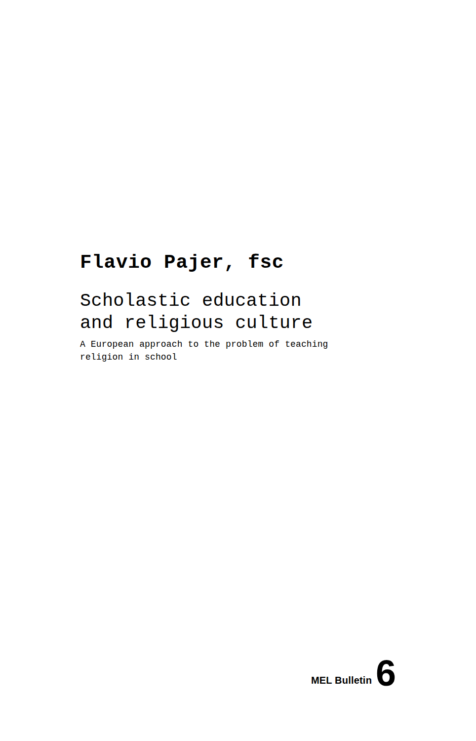Flavio Pajer, fsc
Scholastic education
and religious culture
A European approach to the problem of teaching religion in school
MEL Bulletin 6